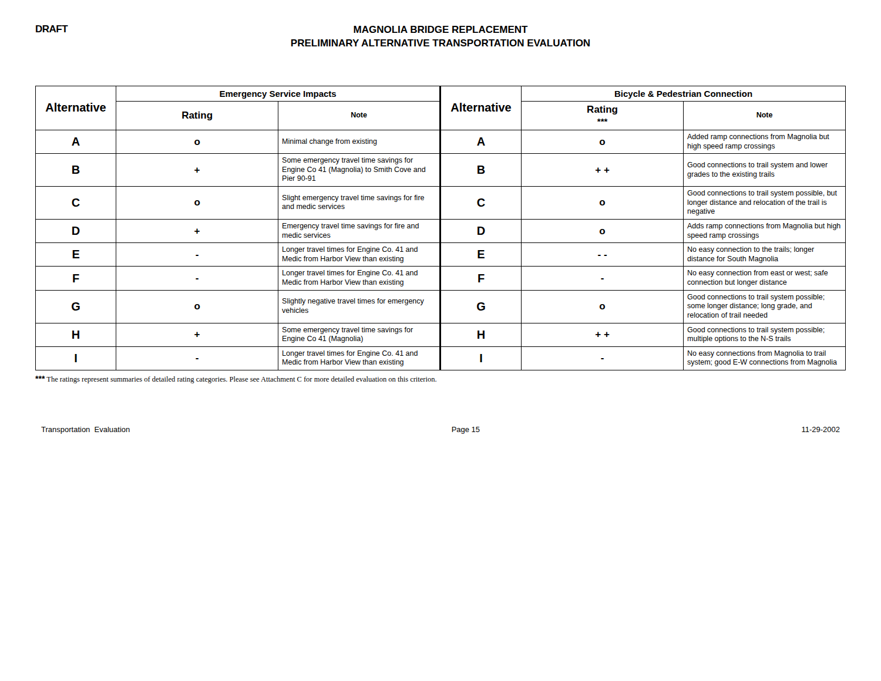DRAFT
MAGNOLIA BRIDGE REPLACEMENT
PRELIMINARY ALTERNATIVE TRANSPORTATION EVALUATION
| Alternative | Emergency Service Impacts | Alternative | Bicycle & Pedestrian Connection |
| --- | --- | --- | --- |
| Rating | Note | Rating *** | Note |
| A | o | Minimal change from existing | A | o | Added ramp connections from Magnolia but high speed ramp crossings |
| B | + | Some emergency travel time savings for Engine Co 41 (Magnolia) to Smith Cove and Pier 90-91 | B | + + | Good connections to trail system and lower grades to the existing trails |
| C | o | Slight emergency travel time savings for fire and medic services | C | o | Good connections to trail system possible, but longer distance and relocation of the trail is negative |
| D | + | Emergency travel time savings for fire and medic services | D | o | Adds ramp connections from Magnolia but high speed ramp crossings |
| E | - | Longer travel times for Engine Co. 41 and Medic from Harbor View than existing | E | - - | No easy connection to the trails; longer distance for South Magnolia |
| F | - | Longer travel times for Engine Co. 41 and Medic from Harbor View than existing | F | - | No easy connection from east or west; safe connection but longer distance |
| G | o | Slightly negative travel times for emergency vehicles | G | o | Good connections to trail system possible; some longer distance; long grade, and relocation of trail needed |
| H | + | Some emergency travel time savings for Engine Co 41 (Magnolia) | H | + + | Good connections to trail system possible; multiple options to the N-S trails |
| I | - | Longer travel times for Engine Co. 41 and Medic from Harbor View than existing | I | - | No easy connections from Magnolia to trail system; good E-W connections from Magnolia |
*** The ratings represent summaries of detailed rating categories. Please see Attachment C for more detailed evaluation on this criterion.
Transportation Evaluation Page 15 11-29-2002